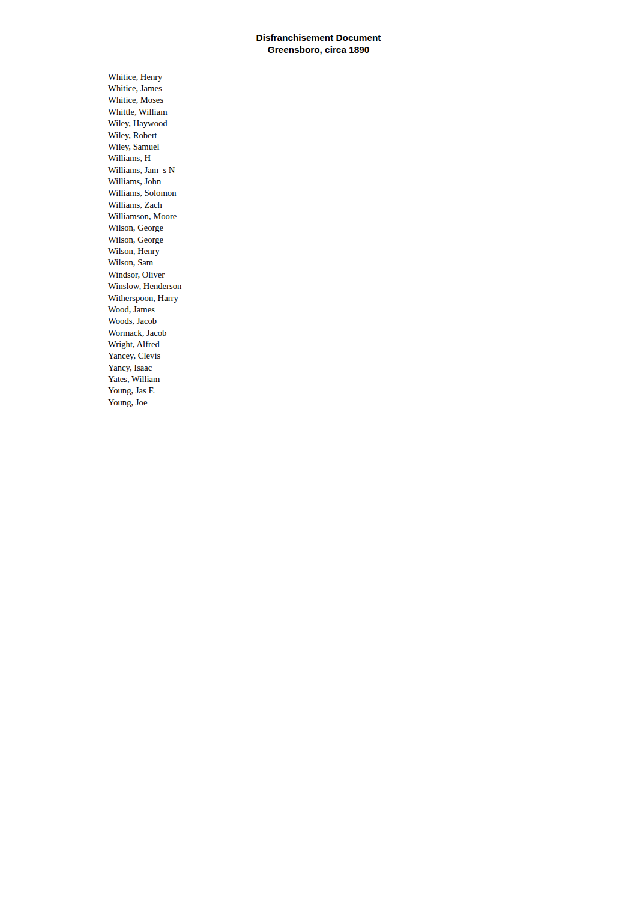Disfranchisement Document Greensboro, circa 1890
Whitice, Henry
Whitice, James
Whitice, Moses
Whittle, William
Wiley, Haywood
Wiley, Robert
Wiley, Samuel
Williams, H
Williams, Jam_s N
Williams, John
Williams, Solomon
Williams, Zach
Williamson, Moore
Wilson, George
Wilson, George
Wilson, Henry
Wilson, Sam
Windsor, Oliver
Winslow, Henderson
Witherspoon, Harry
Wood, James
Woods, Jacob
Wormack, Jacob
Wright, Alfred
Yancey, Clevis
Yancy, Isaac
Yates, William
Young, Jas F.
Young, Joe